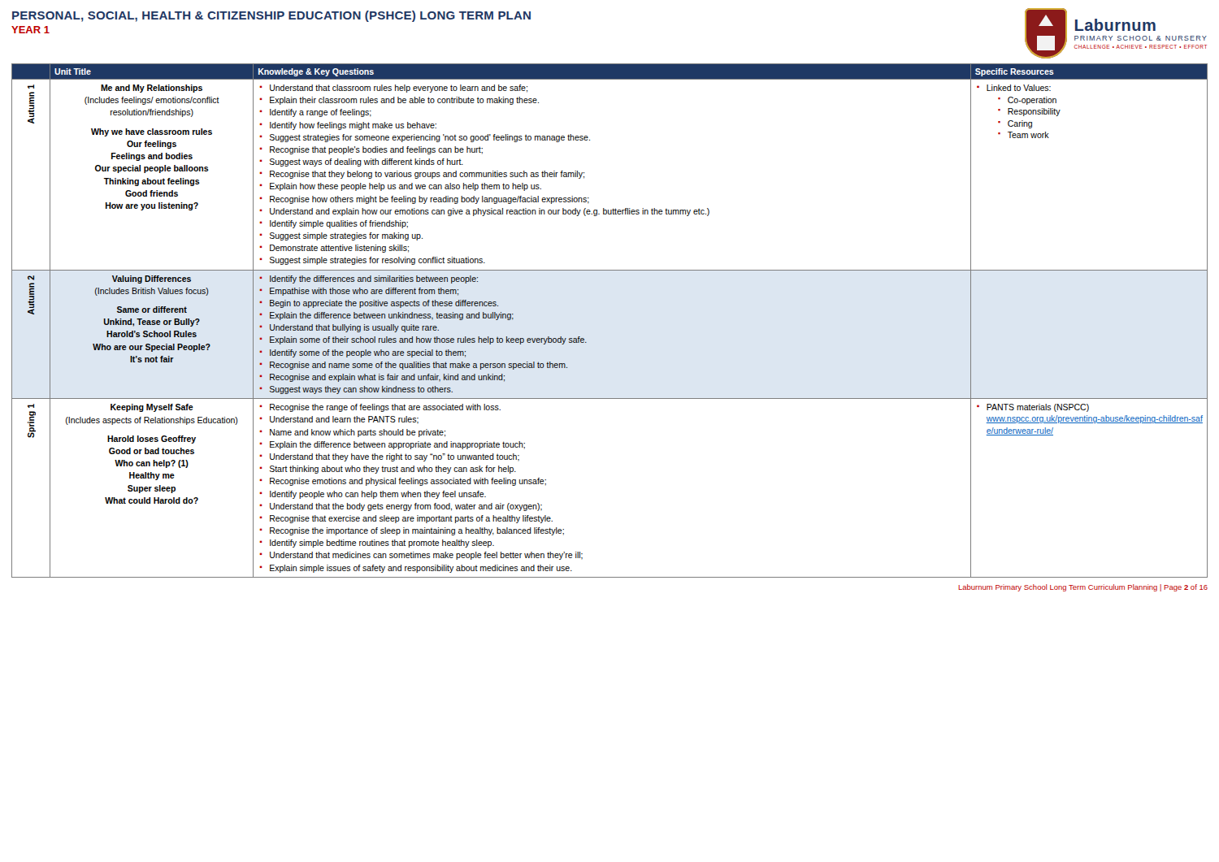PERSONAL, SOCIAL, HEALTH & CITIZENSHIP EDUCATION (PSHCE) LONG TERM PLAN
YEAR 1
Laburnum
PRIMARY SCHOOL & NURSERY
CHALLENGE • ACHIEVE • RESPECT • EFFORT
| | Unit Title | Knowledge & Key Questions | Specific Resources |
| --- | --- | --- | --- |
| Autumn 1 | Me and My Relationships (Includes feelings/ emotions/conflict resolution/friendships) Why we have classroom rules Our feelings Feelings and bodies Our special people balloons Thinking about feelings Good friends How are you listening? | Understand that classroom rules help everyone to learn and be safe; Explain their classroom rules and be able to contribute to making these. Identify a range of feelings; Identify how feelings might make us behave: Suggest strategies for someone experiencing 'not so good' feelings to manage these. Recognise that people's bodies and feelings can be hurt; Suggest ways of dealing with different kinds of hurt. Recognise that they belong to various groups and communities such as their family; Explain how these people help us and we can also help them to help us. Recognise how others might be feeling by reading body language/facial expressions; Understand and explain how our emotions can give a physical reaction in our body (e.g. butterflies in the tummy etc.) Identify simple qualities of friendship; Suggest simple strategies for making up. Demonstrate attentive listening skills; Suggest simple strategies for resolving conflict situations. | Linked to Values: Co-operation Responsibility Caring Team work |
| Autumn 2 | Valuing Differences (Includes British Values focus) Same or different Unkind, Tease or Bully? Harold’s School Rules Who are our Special People? It’s not fair | Identify the differences and similarities between people: Empathise with those who are different from them; Begin to appreciate the positive aspects of these differences. Explain the difference between unkindness, teasing and bullying; Understand that bullying is usually quite rare. Explain some of their school rules and how those rules help to keep everybody safe. Identify some of the people who are special to them; Recognise and name some of the qualities that make a person special to them. Recognise and explain what is fair and unfair, kind and unkind; Suggest ways they can show kindness to others. | |
| Spring 1 | Keeping Myself Safe (Includes aspects of Relationships Education) Harold loses Geoffrey Good or bad touches Who can help? (1) Healthy me Super sleep What could Harold do? | Recognise the range of feelings that are associated with loss. Understand and learn the PANTS rules; Name and know which parts should be private; Explain the difference between appropriate and inappropriate touch; Understand that they have the right to say “no” to unwanted touch; Start thinking about who they trust and who they can ask for help. Recognise emotions and physical feelings associated with feeling unsafe; Identify people who can help them when they feel unsafe. Understand that the body gets energy from food, water and air (oxygen); Recognise that exercise and sleep are important parts of a healthy lifestyle. Recognise the importance of sleep in maintaining a healthy, balanced lifestyle; Identify simple bedtime routines that promote healthy sleep. Understand that medicines can sometimes make people feel better when they’re ill; Explain simple issues of safety and responsibility about medicines and their use. | PANTS materials (NSPCC) www.nspcc.org.uk/preventing-abuse/keeping-children-safe/underwear-rule/ |
Laburnum Primary School Long Term Curriculum Planning | Page 2 of 16